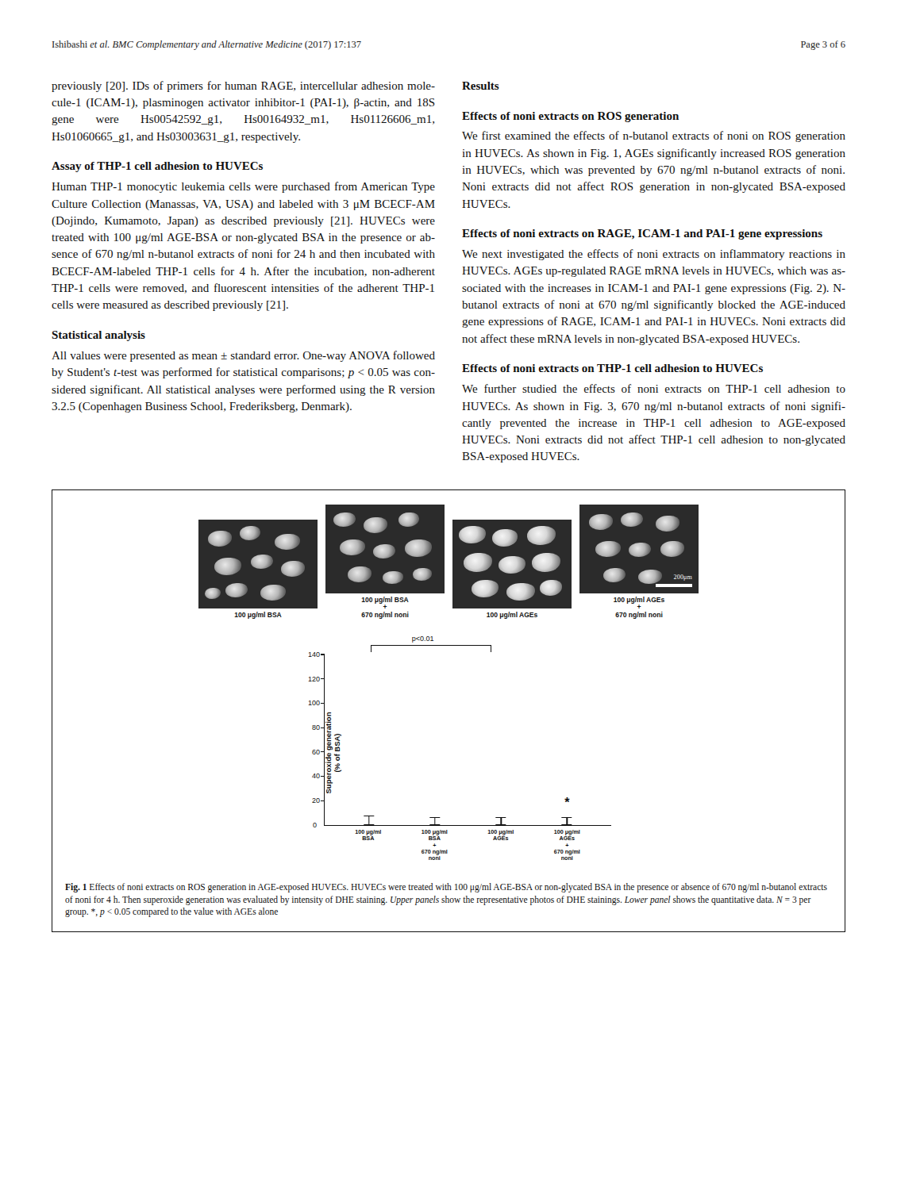Ishibashi et al. BMC Complementary and Alternative Medicine (2017) 17:137
Page 3 of 6
previously [20]. IDs of primers for human RAGE, intercellular adhesion molecule-1 (ICAM-1), plasminogen activator inhibitor-1 (PAI-1), β-actin, and 18S gene were Hs00542592_g1, Hs00164932_m1, Hs01126606_m1, Hs01060665_g1, and Hs03003631_g1, respectively.
Assay of THP-1 cell adhesion to HUVECs
Human THP-1 monocytic leukemia cells were purchased from American Type Culture Collection (Manassas, VA, USA) and labeled with 3 μM BCECF-AM (Dojindo, Kumamoto, Japan) as described previously [21]. HUVECs were treated with 100 μg/ml AGE-BSA or non-glycated BSA in the presence or absence of 670 ng/ml n-butanol extracts of noni for 24 h and then incubated with BCECF-AM-labeled THP-1 cells for 4 h. After the incubation, non-adherent THP-1 cells were removed, and fluorescent intensities of the adherent THP-1 cells were measured as described previously [21].
Statistical analysis
All values were presented as mean ± standard error. One-way ANOVA followed by Student's t-test was performed for statistical comparisons; p < 0.05 was considered significant. All statistical analyses were performed using the R version 3.2.5 (Copenhagen Business School, Frederiksberg, Denmark).
Results
Effects of noni extracts on ROS generation
We first examined the effects of n-butanol extracts of noni on ROS generation in HUVECs. As shown in Fig. 1, AGEs significantly increased ROS generation in HUVECs, which was prevented by 670 ng/ml n-butanol extracts of noni. Noni extracts did not affect ROS generation in non-glycated BSA-exposed HUVECs.
Effects of noni extracts on RAGE, ICAM-1 and PAI-1 gene expressions
We next investigated the effects of noni extracts on inflammatory reactions in HUVECs. AGEs up-regulated RAGE mRNA levels in HUVECs, which was associated with the increases in ICAM-1 and PAI-1 gene expressions (Fig. 2). N-butanol extracts of noni at 670 ng/ml significantly blocked the AGE-induced gene expressions of RAGE, ICAM-1 and PAI-1 in HUVECs. Noni extracts did not affect these mRNA levels in non-glycated BSA-exposed HUVECs.
Effects of noni extracts on THP-1 cell adhesion to HUVECs
We further studied the effects of noni extracts on THP-1 cell adhesion to HUVECs. As shown in Fig. 3, 670 ng/ml n-butanol extracts of noni significantly prevented the increase in THP-1 cell adhesion to AGE-exposed HUVECs. Noni extracts did not affect THP-1 cell adhesion to non-glycated BSA-exposed HUVECs.
100 μg/ml BSA
100 μg/ml BSA+670 ng/ml noni
100 μg/ml AGEs
200μm
100 μg/ml AGEs+670 ng/ml noni
Superoxide generation
(% of BSA)
140
120
100
80
60
40
20
p<0.01
*
0
100 μg/ml
BSA
100 μg/ml
BSA+670 ng/ml noni
100 μg/ml
AGEs
100 μg/ml
AGEs+670 ng/ml noni
Fig. 1 Effects of noni extracts on ROS generation in AGE-exposed HUVECs. HUVECs were treated with 100 μg/ml AGE-BSA or non-glycated BSA in the presence or absence of 670 ng/ml n-butanol extracts of noni for 4 h. Then superoxide generation was evaluated by intensity of DHE staining. Upper panels show the representative photos of DHE stainings. Lower panel shows the quantitative data. N = 3 per group. *, p < 0.05 compared to the value with AGEs alone